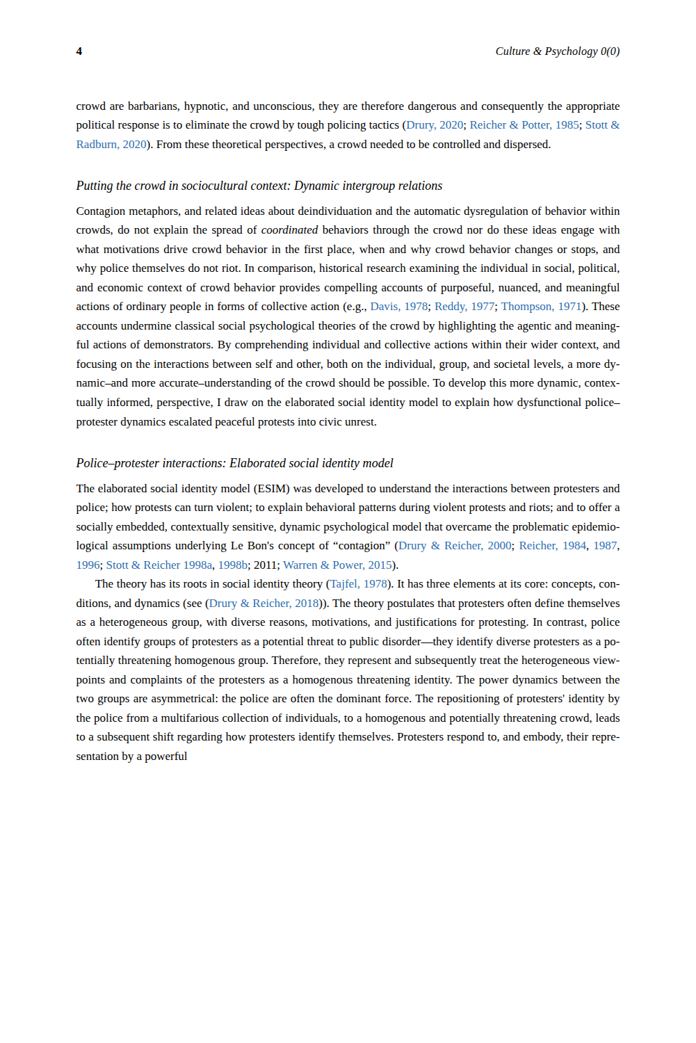4 Culture & Psychology 0(0)
crowd are barbarians, hypnotic, and unconscious, they are therefore dangerous and consequently the appropriate political response is to eliminate the crowd by tough policing tactics (Drury, 2020; Reicher & Potter, 1985; Stott & Radburn, 2020). From these theoretical perspectives, a crowd needed to be controlled and dispersed.
Putting the crowd in sociocultural context: Dynamic intergroup relations
Contagion metaphors, and related ideas about deindividuation and the automatic dysregulation of behavior within crowds, do not explain the spread of coordinated behaviors through the crowd nor do these ideas engage with what motivations drive crowd behavior in the first place, when and why crowd behavior changes or stops, and why police themselves do not riot. In comparison, historical research examining the individual in social, political, and economic context of crowd behavior provides compelling accounts of purposeful, nuanced, and meaningful actions of ordinary people in forms of collective action (e.g., Davis, 1978; Reddy, 1977; Thompson, 1971). These accounts undermine classical social psychological theories of the crowd by highlighting the agentic and meaningful actions of demonstrators. By comprehending individual and collective actions within their wider context, and focusing on the interactions between self and other, both on the individual, group, and societal levels, a more dynamic–and more accurate–understanding of the crowd should be possible. To develop this more dynamic, contextually informed, perspective, I draw on the elaborated social identity model to explain how dysfunctional police–protester dynamics escalated peaceful protests into civic unrest.
Police–protester interactions: Elaborated social identity model
The elaborated social identity model (ESIM) was developed to understand the interactions between protesters and police; how protests can turn violent; to explain behavioral patterns during violent protests and riots; and to offer a socially embedded, contextually sensitive, dynamic psychological model that overcame the problematic epidemiological assumptions underlying Le Bon's concept of “contagion” (Drury & Reicher, 2000; Reicher, 1984, 1987, 1996; Stott & Reicher 1998a, 1998b; 2011; Warren & Power, 2015).
The theory has its roots in social identity theory (Tajfel, 1978). It has three elements at its core: concepts, conditions, and dynamics (see (Drury & Reicher, 2018)). The theory postulates that protesters often define themselves as a heterogeneous group, with diverse reasons, motivations, and justifications for protesting. In contrast, police often identify groups of protesters as a potential threat to public disorder—they identify diverse protesters as a potentially threatening homogenous group. Therefore, they represent and subsequently treat the heterogeneous viewpoints and complaints of the protesters as a homogenous threatening identity. The power dynamics between the two groups are asymmetrical: the police are often the dominant force. The repositioning of protesters' identity by the police from a multifarious collection of individuals, to a homogenous and potentially threatening crowd, leads to a subsequent shift regarding how protesters identify themselves. Protesters respond to, and embody, their representation by a powerful